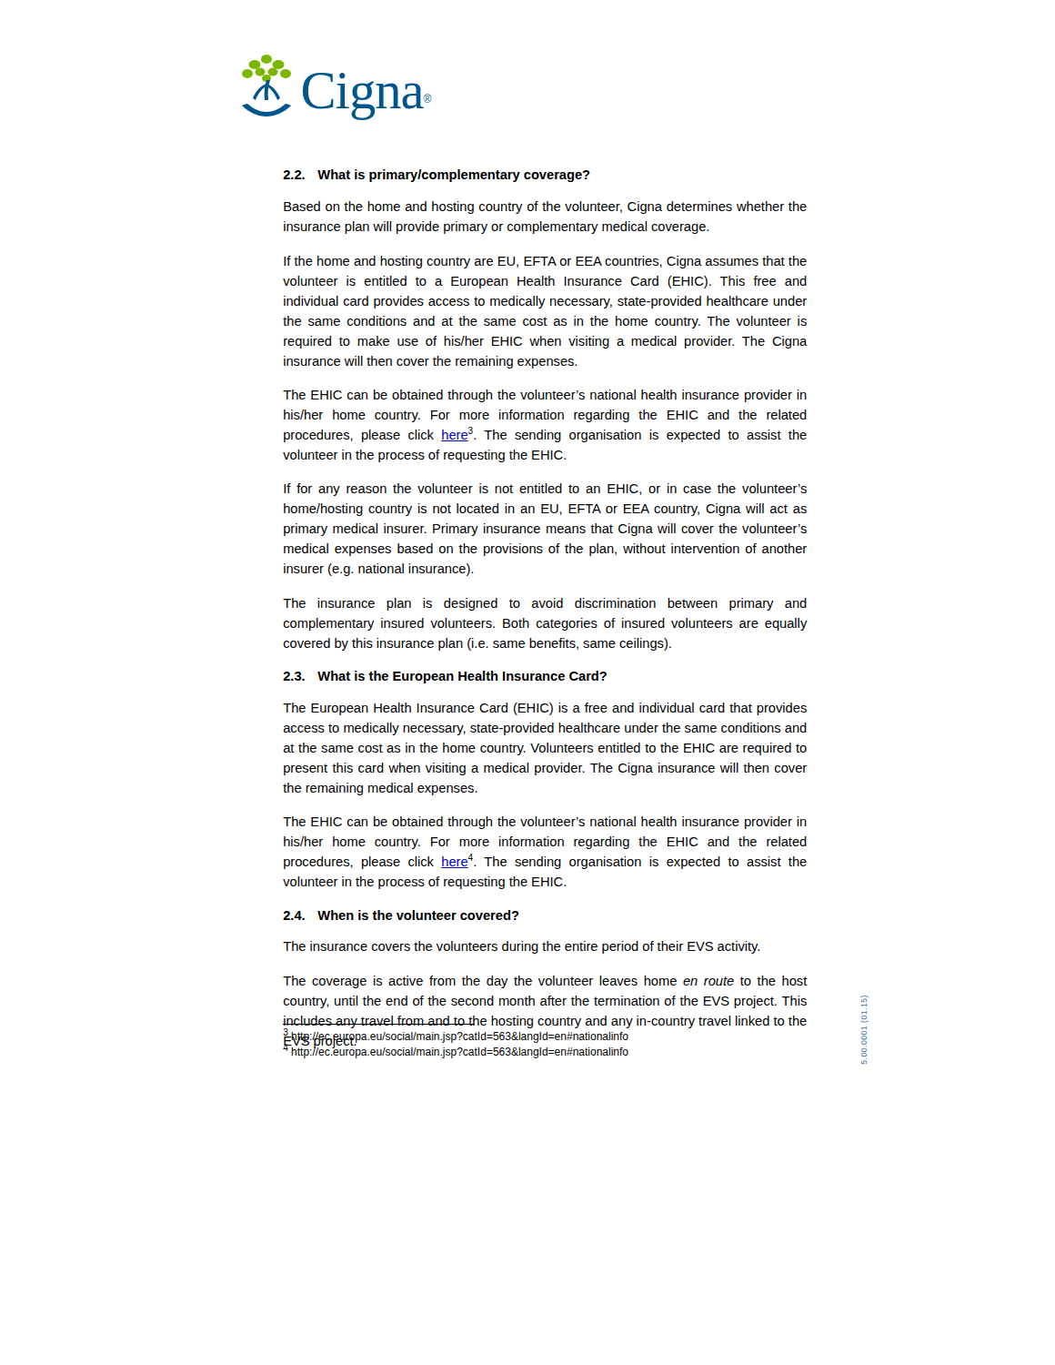Cigna®
2.2. What is primary/complementary coverage?
Based on the home and hosting country of the volunteer, Cigna determines whether the insurance plan will provide primary or complementary medical coverage.
If the home and hosting country are EU, EFTA or EEA countries, Cigna assumes that the volunteer is entitled to a European Health Insurance Card (EHIC). This free and individual card provides access to medically necessary, state-provided healthcare under the same conditions and at the same cost as in the home country. The volunteer is required to make use of his/her EHIC when visiting a medical provider. The Cigna insurance will then cover the remaining expenses.
The EHIC can be obtained through the volunteer’s national health insurance provider in his/her home country. For more information regarding the EHIC and the related procedures, please click here3. The sending organisation is expected to assist the volunteer in the process of requesting the EHIC.
If for any reason the volunteer is not entitled to an EHIC, or in case the volunteer’s home/hosting country is not located in an EU, EFTA or EEA country, Cigna will act as primary medical insurer. Primary insurance means that Cigna will cover the volunteer’s medical expenses based on the provisions of the plan, without intervention of another insurer (e.g. national insurance).
The insurance plan is designed to avoid discrimination between primary and complementary insured volunteers. Both categories of insured volunteers are equally covered by this insurance plan (i.e. same benefits, same ceilings).
2.3. What is the European Health Insurance Card?
The European Health Insurance Card (EHIC) is a free and individual card that provides access to medically necessary, state-provided healthcare under the same conditions and at the same cost as in the home country. Volunteers entitled to the EHIC are required to present this card when visiting a medical provider. The Cigna insurance will then cover the remaining medical expenses.
The EHIC can be obtained through the volunteer’s national health insurance provider in his/her home country. For more information regarding the EHIC and the related procedures, please click here4. The sending organisation is expected to assist the volunteer in the process of requesting the EHIC.
2.4. When is the volunteer covered?
The insurance covers the volunteers during the entire period of their EVS activity.
The coverage is active from the day the volunteer leaves home en route to the host country, until the end of the second month after the termination of the EVS project. This includes any travel from and to the hosting country and any in-country travel linked to the EVS project.
3 http://ec.europa.eu/social/main.jsp?catId=563&langId=en#nationalinfo
4 http://ec.europa.eu/social/main.jsp?catId=563&langId=en#nationalinfo
5.00.0001 (01.15)